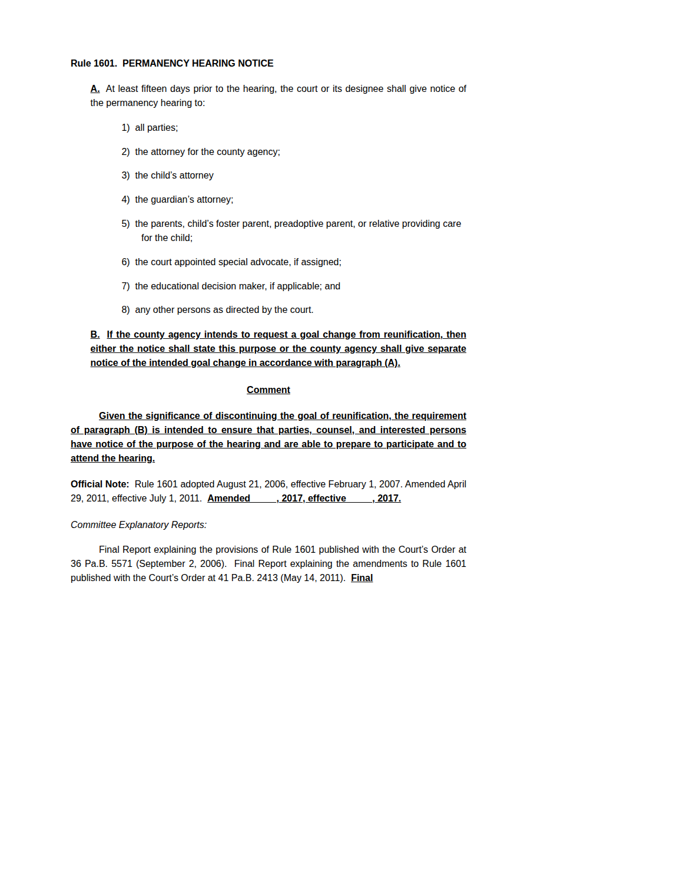Rule 1601. PERMANENCY HEARING NOTICE
A. At least fifteen days prior to the hearing, the court or its designee shall give notice of the permanency hearing to:
1) all parties;
2) the attorney for the county agency;
3) the child’s attorney
4) the guardian’s attorney;
5) the parents, child’s foster parent, preadoptive parent, or relative providing care for the child;
6) the court appointed special advocate, if assigned;
7) the educational decision maker, if applicable; and
8) any other persons as directed by the court.
B. If the county agency intends to request a goal change from reunification, then either the notice shall state this purpose or the county agency shall give separate notice of the intended goal change in accordance with paragraph (A).
Comment
Given the significance of discontinuing the goal of reunification, the requirement of paragraph (B) is intended to ensure that parties, counsel, and interested persons have notice of the purpose of the hearing and are able to prepare to participate and to attend the hearing.
Official Note: Rule 1601 adopted August 21, 2006, effective February 1, 2007. Amended April 29, 2011, effective July 1, 2011. Amended __ __, 2017, effective __ __, 2017.
Committee Explanatory Reports:
Final Report explaining the provisions of Rule 1601 published with the Court’s Order at 36 Pa.B. 5571 (September 2, 2006). Final Report explaining the amendments to Rule 1601 published with the Court’s Order at 41 Pa.B. 2413 (May 14, 2011). Final